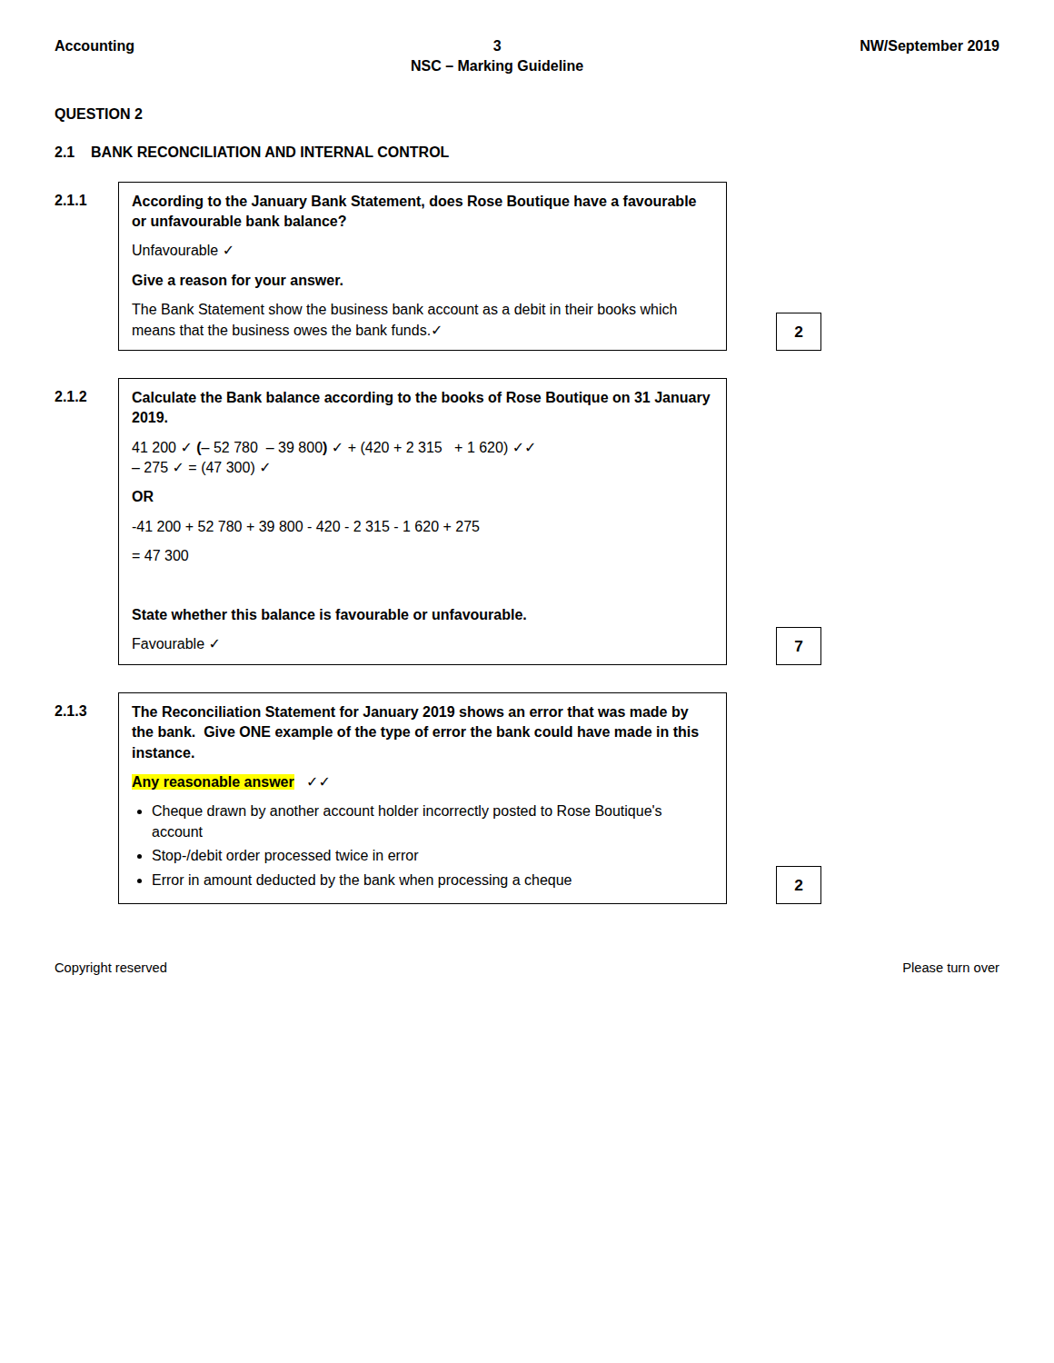Accounting
3
NSC – Marking Guideline
NW/September 2019
QUESTION 2
2.1 BANK RECONCILIATION AND INTERNAL CONTROL
2.1.1
According to the January Bank Statement, does Rose Boutique have a favourable or unfavourable bank balance?
Unfavourable ✓
Give a reason for your answer.
The Bank Statement show the business bank account as a debit in their books which means that the business owes the bank funds.✓
2
2.1.2
Calculate the Bank balance according to the books of Rose Boutique on 31 January 2019.
41 200 ✓ (– 52 780 – 39 800) ✓ + (420 + 2 315 + 1 620) ✓✓
– 275 ✓ = (47 300) ✓
OR
-41 200 + 52 780 + 39 800 - 420 - 2 315 - 1 620 + 275
= 47 300
State whether this balance is favourable or unfavourable.
Favourable ✓
7
2.1.3
The Reconciliation Statement for January 2019 shows an error that was made by the bank. Give ONE example of the type of error the bank could have made in this instance.
Any reasonable answer ✓✓
Cheque drawn by another account holder incorrectly posted to Rose Boutique's account
Stop-/debit order processed twice in error
Error in amount deducted by the bank when processing a cheque
2
Copyright reserved
Please turn over